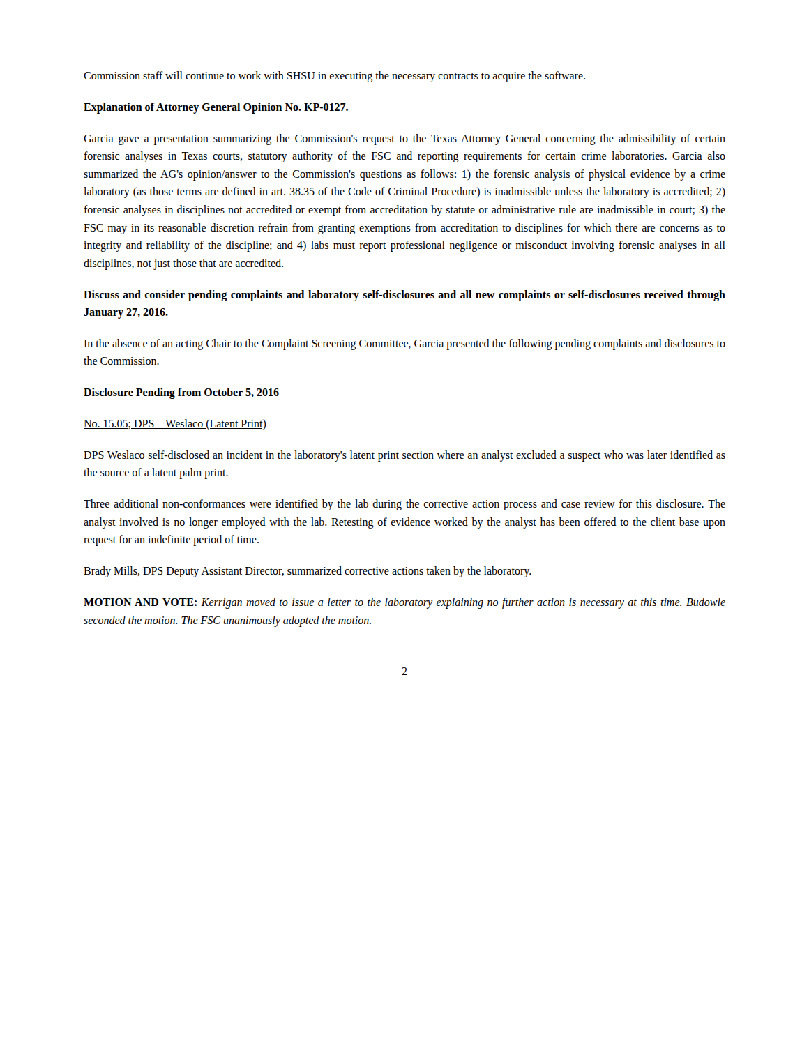Commission staff will continue to work with SHSU in executing the necessary contracts to acquire the software.
Explanation of Attorney General Opinion No. KP-0127.
Garcia gave a presentation summarizing the Commission's request to the Texas Attorney General concerning the admissibility of certain forensic analyses in Texas courts, statutory authority of the FSC and reporting requirements for certain crime laboratories. Garcia also summarized the AG's opinion/answer to the Commission's questions as follows: 1) the forensic analysis of physical evidence by a crime laboratory (as those terms are defined in art. 38.35 of the Code of Criminal Procedure) is inadmissible unless the laboratory is accredited; 2) forensic analyses in disciplines not accredited or exempt from accreditation by statute or administrative rule are inadmissible in court; 3) the FSC may in its reasonable discretion refrain from granting exemptions from accreditation to disciplines for which there are concerns as to integrity and reliability of the discipline; and 4) labs must report professional negligence or misconduct involving forensic analyses in all disciplines, not just those that are accredited.
Discuss and consider pending complaints and laboratory self-disclosures and all new complaints or self-disclosures received through January 27, 2016.
In the absence of an acting Chair to the Complaint Screening Committee, Garcia presented the following pending complaints and disclosures to the Commission.
Disclosure Pending from October 5, 2016
No. 15.05; DPS—Weslaco (Latent Print)
DPS Weslaco self-disclosed an incident in the laboratory's latent print section where an analyst excluded a suspect who was later identified as the source of a latent palm print.
Three additional non-conformances were identified by the lab during the corrective action process and case review for this disclosure. The analyst involved is no longer employed with the lab. Retesting of evidence worked by the analyst has been offered to the client base upon request for an indefinite period of time.
Brady Mills, DPS Deputy Assistant Director, summarized corrective actions taken by the laboratory.
MOTION AND VOTE: Kerrigan moved to issue a letter to the laboratory explaining no further action is necessary at this time. Budowle seconded the motion. The FSC unanimously adopted the motion.
2